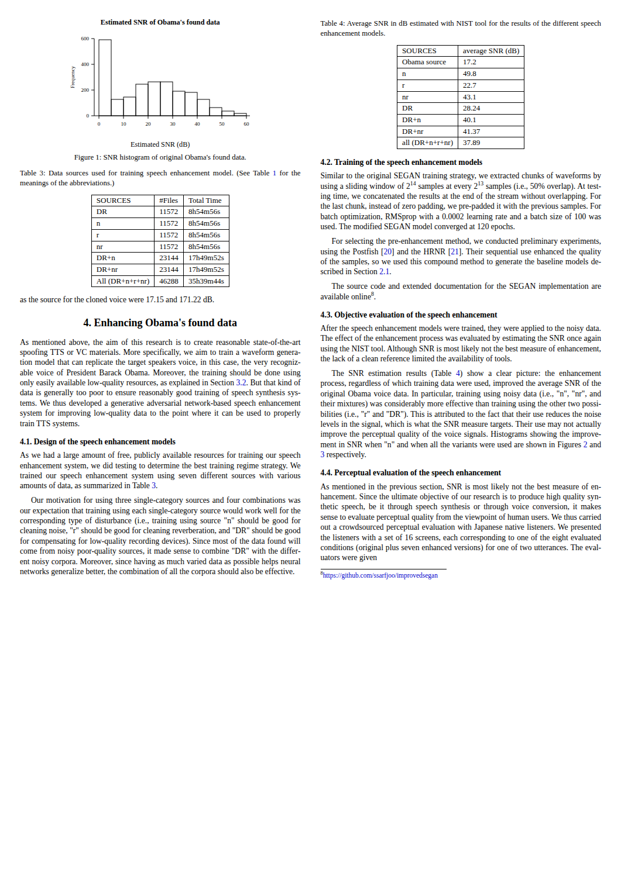Estimated SNR of Obama's found data
0 200 400 600 Frequency 0 10 20 30 40 50 60
Estimated SNR (dB)
Figure 1: SNR histogram of original Obama's found data.
Table 3: Data sources used for training speech enhancement model. (See Table 1 for the meanings of the abbreviations.)
| SOURCES | #Files | Total Time |
| --- | --- | --- |
| DR | 11572 | 8h54m56s |
| n | 11572 | 8h54m56s |
| r | 11572 | 8h54m56s |
| nr | 11572 | 8h54m56s |
| DR+n | 23144 | 17h49m52s |
| DR+nr | 23144 | 17h49m52s |
| All (DR+n+r+nr) | 46288 | 35h39m44s |
as the source for the cloned voice were 17.15 and 171.22 dB.
4. Enhancing Obama's found data
As mentioned above, the aim of this research is to create reasonable state-of-the-art spoofing TTS or VC materials. More specifically, we aim to train a waveform generation model that can replicate the target speakers voice, in this case, the very recognizable voice of President Barack Obama. Moreover, the training should be done using only easily available low-quality resources, as explained in Section 3.2. But that kind of data is generally too poor to ensure reasonably good training of speech synthesis systems. We thus developed a generative adversarial network-based speech enhancement system for improving low-quality data to the point where it can be used to properly train TTS systems.
4.1. Design of the speech enhancement models
As we had a large amount of free, publicly available resources for training our speech enhancement system, we did testing to determine the best training regime strategy. We trained our speech enhancement system using seven different sources with various amounts of data, as summarized in Table 3.
Our motivation for using three single-category sources and four combinations was our expectation that training using each single-category source would work well for the corresponding type of disturbance (i.e., training using source "n" should be good for cleaning noise, "r" should be good for cleaning reverberation, and "DR" should be good for compensating for low-quality recording devices). Since most of the data found will come from noisy poor-quality sources, it made sense to combine "DR" with the different noisy corpora. Moreover, since having as much varied data as possible helps neural networks generalize better, the combination of all the corpora should also be effective.
Table 4: Average SNR in dB estimated with NIST tool for the results of the different speech enhancement models.
| SOURCES | average SNR (dB) |
| --- | --- |
| Obama source | 17.2 |
| n | 49.8 |
| r | 22.7 |
| nr | 43.1 |
| DR | 28.24 |
| DR+n | 40.1 |
| DR+nr | 41.37 |
| all (DR+n+r+nr) | 37.89 |
4.2. Training of the speech enhancement models
Similar to the original SEGAN training strategy, we extracted chunks of waveforms by using a sliding window of 214 samples at every 213 samples (i.e., 50% overlap). At testing time, we concatenated the results at the end of the stream without overlapping. For the last chunk, instead of zero padding, we pre-padded it with the previous samples. For batch optimization, RMSprop with a 0.0002 learning rate and a batch size of 100 was used. The modified SEGAN model converged at 120 epochs.
For selecting the pre-enhancement method, we conducted preliminary experiments, using the Postfish [20] and the HRNR [21]. Their sequential use enhanced the quality of the samples, so we used this compound method to generate the baseline models described in Section 2.1.
The source code and extended documentation for the SEGAN implementation are available online8.
4.3. Objective evaluation of the speech enhancement
After the speech enhancement models were trained, they were applied to the noisy data. The effect of the enhancement process was evaluated by estimating the SNR once again using the NIST tool. Although SNR is most likely not the best measure of enhancement, the lack of a clean reference limited the availability of tools.
The SNR estimation results (Table 4) show a clear picture: the enhancement process, regardless of which training data were used, improved the average SNR of the original Obama voice data. In particular, training using noisy data (i.e., "n", "nr", and their mixtures) was considerably more effective than training using the other two possibilities (i.e., "r" and "DR"). This is attributed to the fact that their use reduces the noise levels in the signal, which is what the SNR measure targets. Their use may not actually improve the perceptual quality of the voice signals. Histograms showing the improvement in SNR when "n" and when all the variants were used are shown in Figures 2 and 3 respectively.
4.4. Perceptual evaluation of the speech enhancement
As mentioned in the previous section, SNR is most likely not the best measure of enhancement. Since the ultimate objective of our research is to produce high quality synthetic speech, be it through speech synthesis or through voice conversion, it makes sense to evaluate perceptual quality from the viewpoint of human users. We thus carried out a crowdsourced perceptual evaluation with Japanese native listeners. We presented the listeners with a set of 16 screens, each corresponding to one of the eight evaluated conditions (original plus seven enhanced versions) for one of two utterances. The evaluators were given
8https://github.com/ssarfjoo/improvedsegan